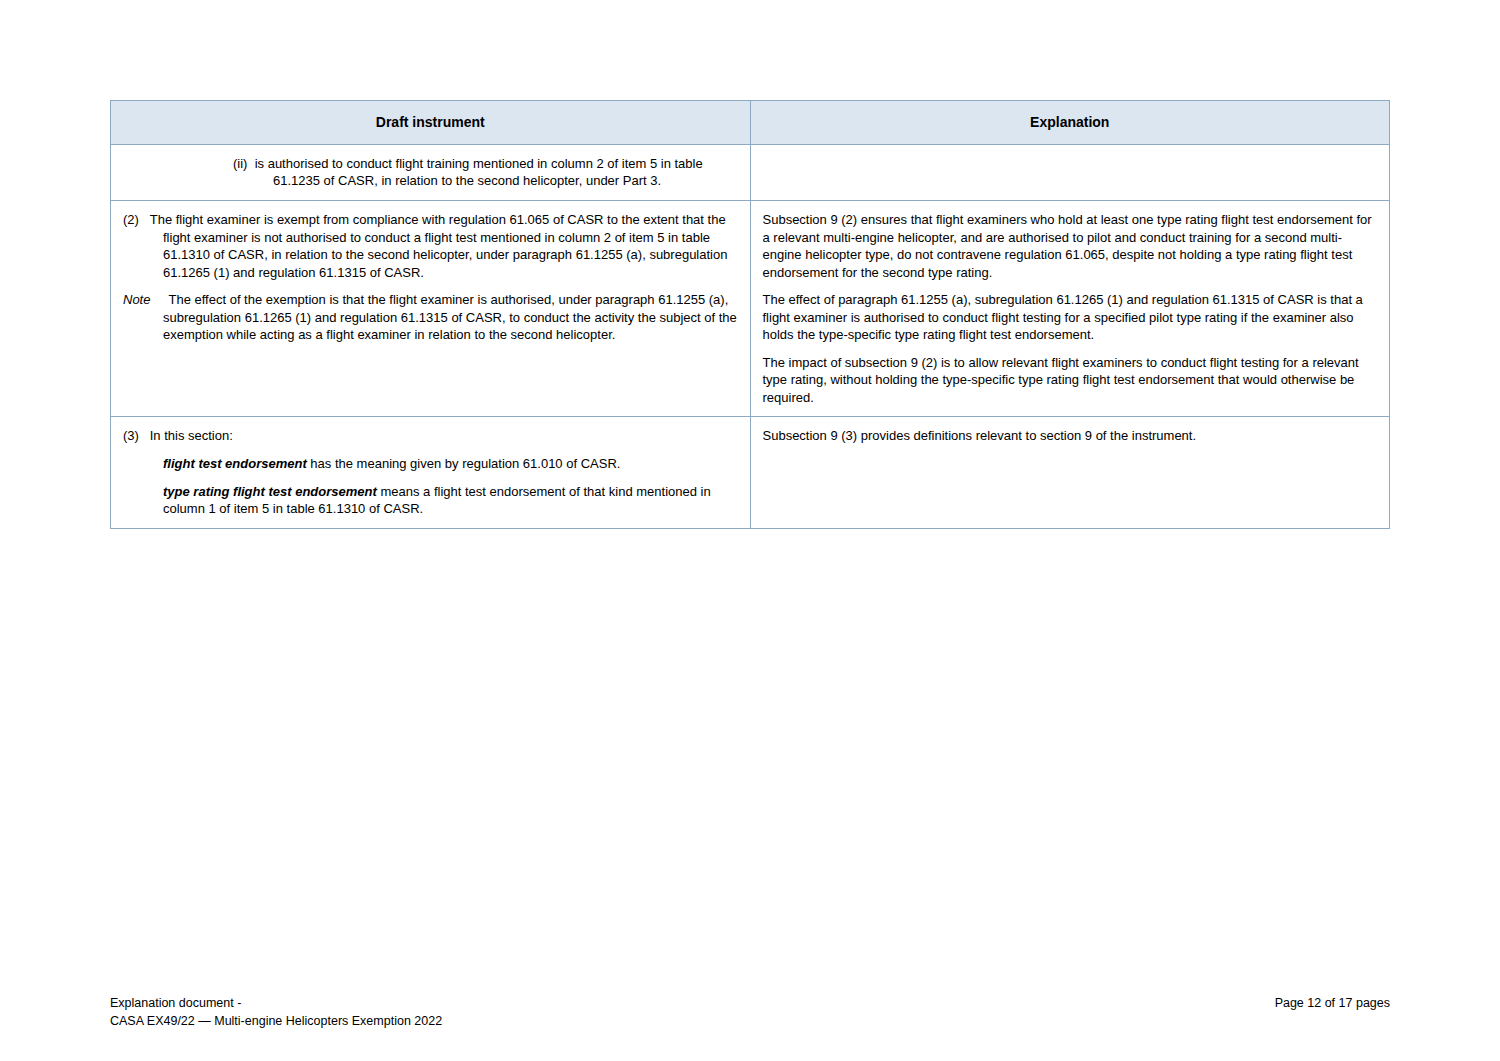| Draft instrument | Explanation |
| --- | --- |
| (ii) is authorised to conduct flight training mentioned in column 2 of item 5 in table 61.1235 of CASR, in relation to the second helicopter, under Part 3. | |
| (2) The flight examiner is exempt from compliance with regulation 61.065 of CASR to the extent that the flight examiner is not authorised to conduct a flight test mentioned in column 2 of item 5 in table 61.1310 of CASR, in relation to the second helicopter, under paragraph 61.1255 (a), subregulation 61.1265 (1) and regulation 61.1315 of CASR. Note The effect of the exemption is that the flight examiner is authorised, under paragraph 61.1255 (a), subregulation 61.1265 (1) and regulation 61.1315 of CASR, to conduct the activity the subject of the exemption while acting as a flight examiner in relation to the second helicopter. | Subsection 9 (2) ensures that flight examiners who hold at least one type rating flight test endorsement for a relevant multi-engine helicopter, and are authorised to pilot and conduct training for a second multi-engine helicopter type, do not contravene regulation 61.065, despite not holding a type rating flight test endorsement for the second type rating. The effect of paragraph 61.1255 (a), subregulation 61.1265 (1) and regulation 61.1315 of CASR is that a flight examiner is authorised to conduct flight testing for a specified pilot type rating if the examiner also holds the type-specific type rating flight test endorsement. The impact of subsection 9 (2) is to allow relevant flight examiners to conduct flight testing for a relevant type rating, without holding the type-specific type rating flight test endorsement that would otherwise be required. |
| (3) In this section: flight test endorsement has the meaning given by regulation 61.010 of CASR. type rating flight test endorsement means a flight test endorsement of that kind mentioned in column 1 of item 5 in table 61.1310 of CASR. | Subsection 9 (3) provides definitions relevant to section 9 of the instrument. |
Explanation document -
CASA EX49/22 — Multi-engine Helicopters Exemption 2022
Page 12 of 17 pages